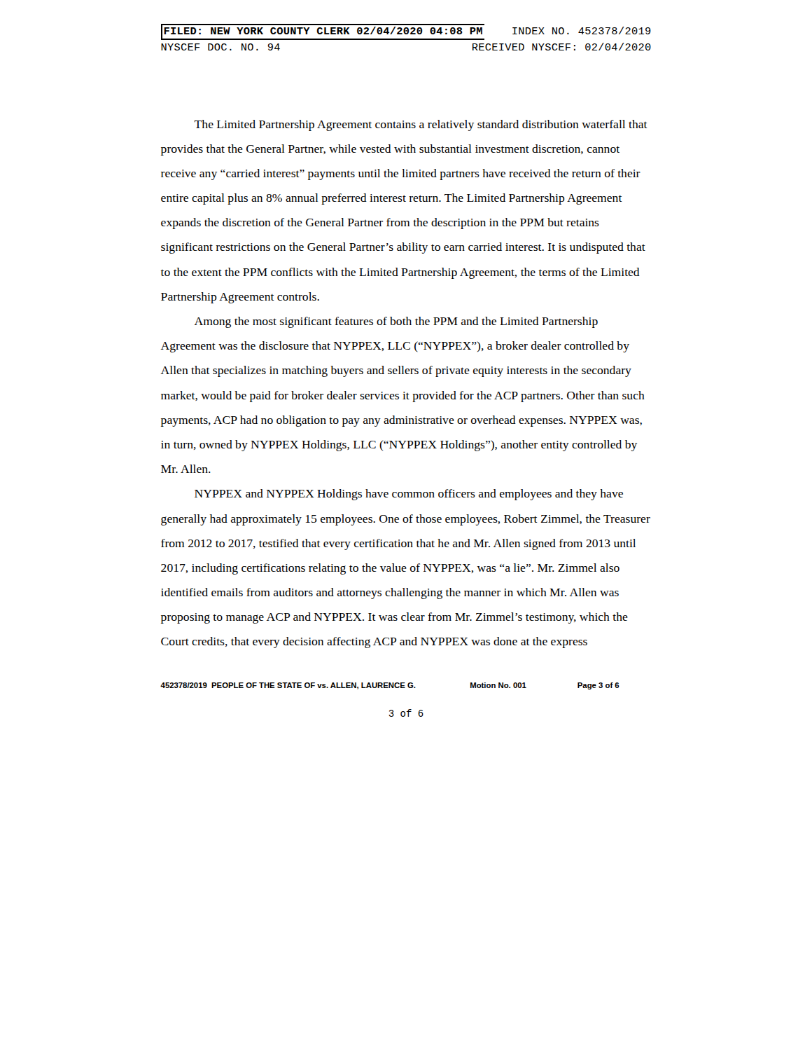FILED: NEW YORK COUNTY CLERK 02/04/2020 04:08 PM
INDEX NO. 452378/2019
NYSCEF DOC. NO. 94
RECEIVED NYSCEF: 02/04/2020
The Limited Partnership Agreement contains a relatively standard distribution waterfall that provides that the General Partner, while vested with substantial investment discretion, cannot receive any “carried interest” payments until the limited partners have received the return of their entire capital plus an 8% annual preferred interest return. The Limited Partnership Agreement expands the discretion of the General Partner from the description in the PPM but retains significant restrictions on the General Partner’s ability to earn carried interest. It is undisputed that to the extent the PPM conflicts with the Limited Partnership Agreement, the terms of the Limited Partnership Agreement controls.
Among the most significant features of both the PPM and the Limited Partnership Agreement was the disclosure that NYPPEX, LLC (“NYPPEX”), a broker dealer controlled by Allen that specializes in matching buyers and sellers of private equity interests in the secondary market, would be paid for broker dealer services it provided for the ACP partners. Other than such payments, ACP had no obligation to pay any administrative or overhead expenses. NYPPEX was, in turn, owned by NYPPEX Holdings, LLC (“NYPPEX Holdings”), another entity controlled by Mr. Allen.
NYPPEX and NYPPEX Holdings have common officers and employees and they have generally had approximately 15 employees. One of those employees, Robert Zimmel, the Treasurer from 2012 to 2017, testified that every certification that he and Mr. Allen signed from 2013 until 2017, including certifications relating to the value of NYPPEX, was “a lie”. Mr. Zimmel also identified emails from auditors and attorneys challenging the manner in which Mr. Allen was proposing to manage ACP and NYPPEX. It was clear from Mr. Zimmel’s testimony, which the Court credits, that every decision affecting ACP and NYPPEX was done at the express
452378/2019 PEOPLE OF THE STATE OF vs. ALLEN, LAURENCE G.
Motion No. 001
Page 3 of 6
3 of 6